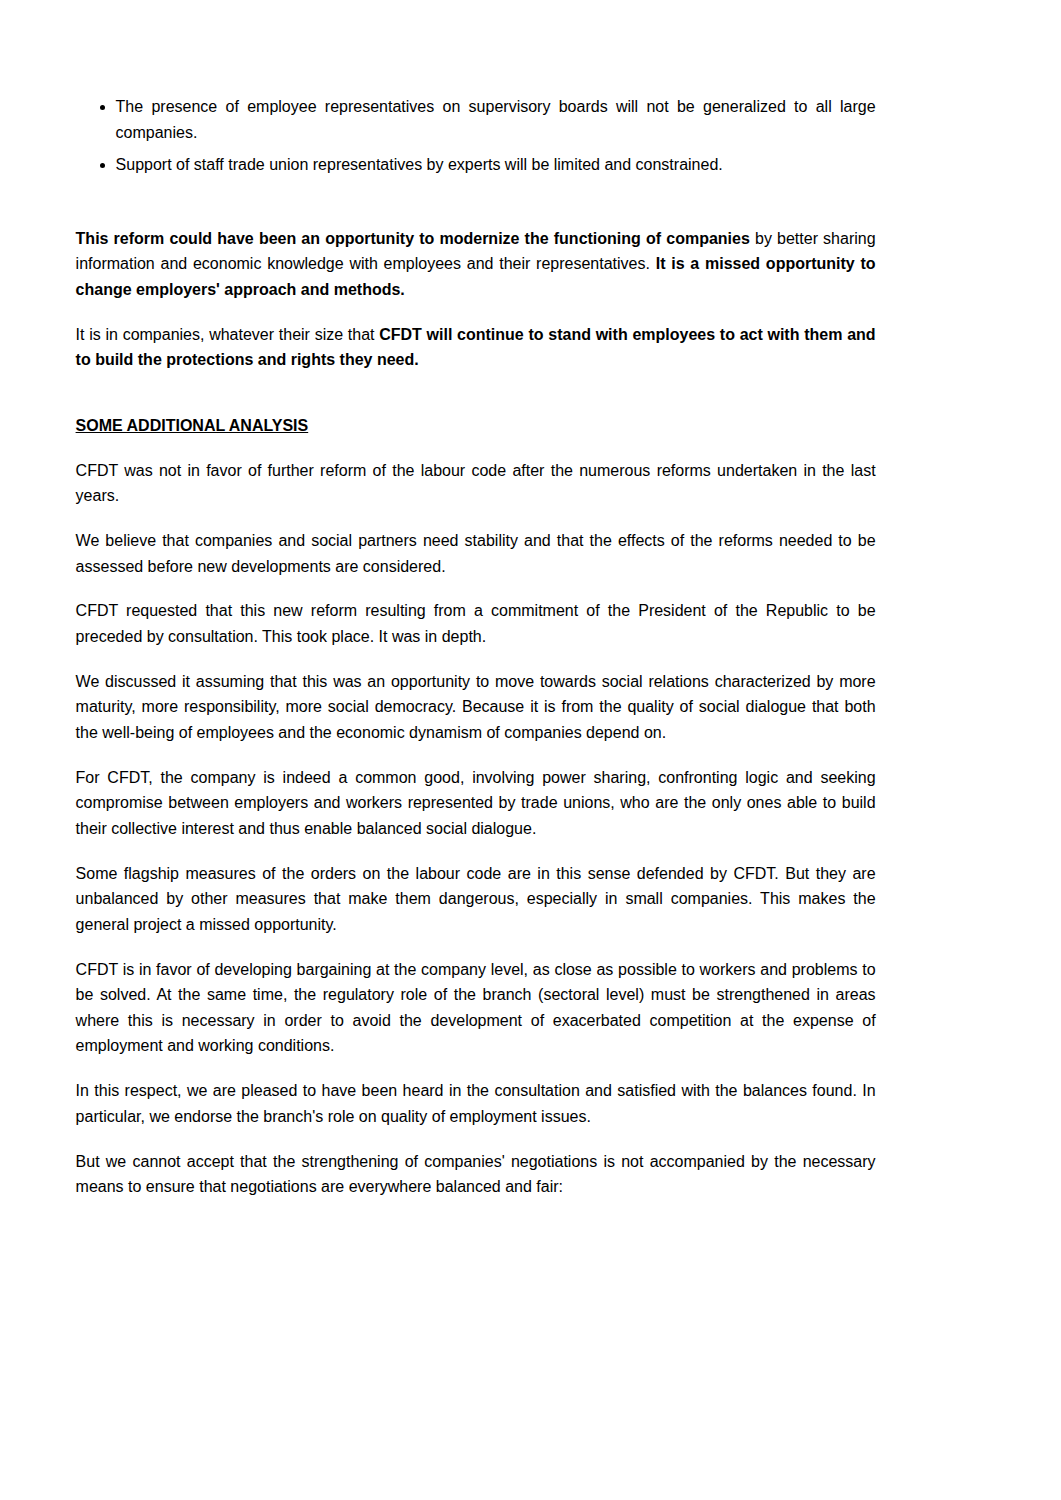The presence of employee representatives on supervisory boards will not be generalized to all large companies.
Support of staff trade union representatives by experts will be limited and constrained.
This reform could have been an opportunity to modernize the functioning of companies by better sharing information and economic knowledge with employees and their representatives. It is a missed opportunity to change employers' approach and methods.
It is in companies, whatever their size that CFDT will continue to stand with employees to act with them and to build the protections and rights they need.
SOME ADDITIONAL ANALYSIS
CFDT was not in favor of further reform of the labour code after the numerous reforms undertaken in the last years.
We believe that companies and social partners need stability and that the effects of the reforms needed to be assessed before new developments are considered.
CFDT requested that this new reform resulting from a commitment of the President of the Republic to be preceded by consultation. This took place. It was in depth.
We discussed it assuming that this was an opportunity to move towards social relations characterized by more maturity, more responsibility, more social democracy. Because it is from the quality of social dialogue that both the well-being of employees and the economic dynamism of companies depend on.
For CFDT, the company is indeed a common good, involving power sharing, confronting logic and seeking compromise between employers and workers represented by trade unions, who are the only ones able to build their collective interest and thus enable balanced social dialogue.
Some flagship measures of the orders on the labour code are in this sense defended by CFDT. But they are unbalanced by other measures that make them dangerous, especially in small companies. This makes the general project a missed opportunity.
CFDT is in favor of developing bargaining at the company level, as close as possible to workers and problems to be solved. At the same time, the regulatory role of the branch (sectoral level) must be strengthened in areas where this is necessary in order to avoid the development of exacerbated competition at the expense of employment and working conditions.
In this respect, we are pleased to have been heard in the consultation and satisfied with the balances found. In particular, we endorse the branch's role on quality of employment issues.
But we cannot accept that the strengthening of companies' negotiations is not accompanied by the necessary means to ensure that negotiations are everywhere balanced and fair: